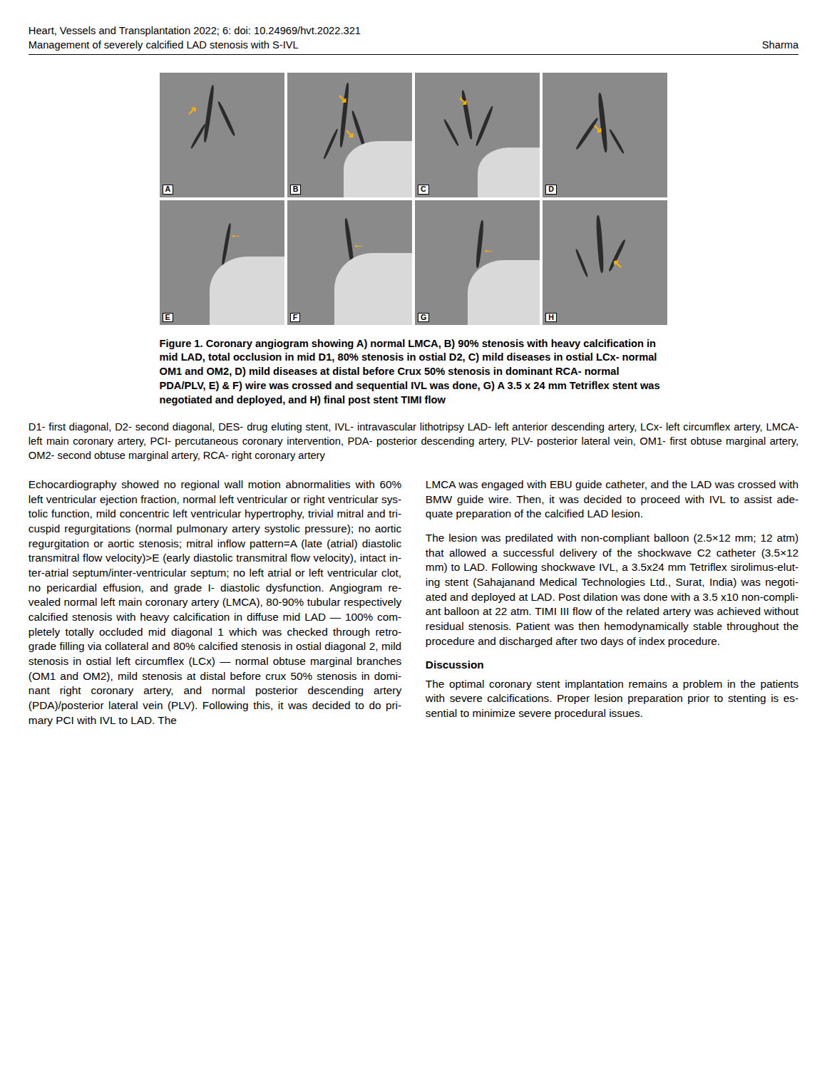Heart, Vessels and Transplantation 2022; 6: doi: 10.24969/hvt.2022.321
Management of severely calcified LAD stenosis with S-IVL Sharma
↗
A
↘
↘
B
↘
C
↘
D
←
E
←
F
←
G
↖
H
Figure 1. Coronary angiogram showing A) normal LMCA, B) 90% stenosis with heavy calcification in mid LAD, total occlusion in mid D1, 80% stenosis in ostial D2, C) mild diseases in ostial LCx- normal OM1 and OM2, D) mild diseases at distal before Crux 50% stenosis in dominant RCA- normal PDA/PLV, E) & F) wire was crossed and sequential IVL was done, G) A 3.5 x 24 mm Tetriflex stent was negotiated and deployed, and H) final post stent TIMI flow
D1- first diagonal, D2- second diagonal, DES- drug eluting stent, IVL- intravascular lithotripsy LAD- left anterior descending artery, LCx- left circumflex artery, LMCA- left main coronary artery, PCI- percutaneous coronary intervention, PDA- posterior descending artery, PLV- posterior lateral vein, OM1- first obtuse marginal artery, OM2- second obtuse marginal artery, RCA- right coronary artery
Echocardiography showed no regional wall motion abnormalities with 60% left ventricular ejection fraction, normal left ventricular or right ventricular systolic function, mild concentric left ventricular hypertrophy, trivial mitral and tricuspid regurgitations (normal pulmonary artery systolic pressure); no aortic regurgitation or aortic stenosis; mitral inflow pattern=A (late (atrial) diastolic transmitral flow velocity)>E (early diastolic transmitral flow velocity), intact inter-atrial septum/inter-ventricular septum; no left atrial or left ventricular clot, no pericardial effusion, and grade I- diastolic dysfunction. Angiogram revealed normal left main coronary artery (LMCA), 80-90% tubular respectively calcified stenosis with heavy calcification in diffuse mid LAD — 100% completely totally occluded mid diagonal 1 which was checked through retrograde filling via collateral and 80% calcified stenosis in ostial diagonal 2, mild stenosis in ostial left circumflex (LCx) — normal obtuse marginal branches (OM1 and OM2), mild stenosis at distal before crux 50% stenosis in dominant right coronary artery, and normal posterior descending artery (PDA)/posterior lateral vein (PLV). Following this, it was decided to do primary PCI with IVL to LAD. The
LMCA was engaged with EBU guide catheter, and the LAD was crossed with BMW guide wire. Then, it was decided to proceed with IVL to assist adequate preparation of the calcified LAD lesion.
The lesion was predilated with non-compliant balloon (2.5×12 mm; 12 atm) that allowed a successful delivery of the shockwave C2 catheter (3.5×12 mm) to LAD. Following shockwave IVL, a 3.5x24 mm Tetriflex sirolimus-eluting stent (Sahajanand Medical Technologies Ltd., Surat, India) was negotiated and deployed at LAD. Post dilation was done with a 3.5 x10 non-compliant balloon at 22 atm. TIMI III flow of the related artery was achieved without residual stenosis. Patient was then hemodynamically stable throughout the procedure and discharged after two days of index procedure.
Discussion
The optimal coronary stent implantation remains a problem in the patients with severe calcifications. Proper lesion preparation prior to stenting is essential to minimize severe procedural issues.